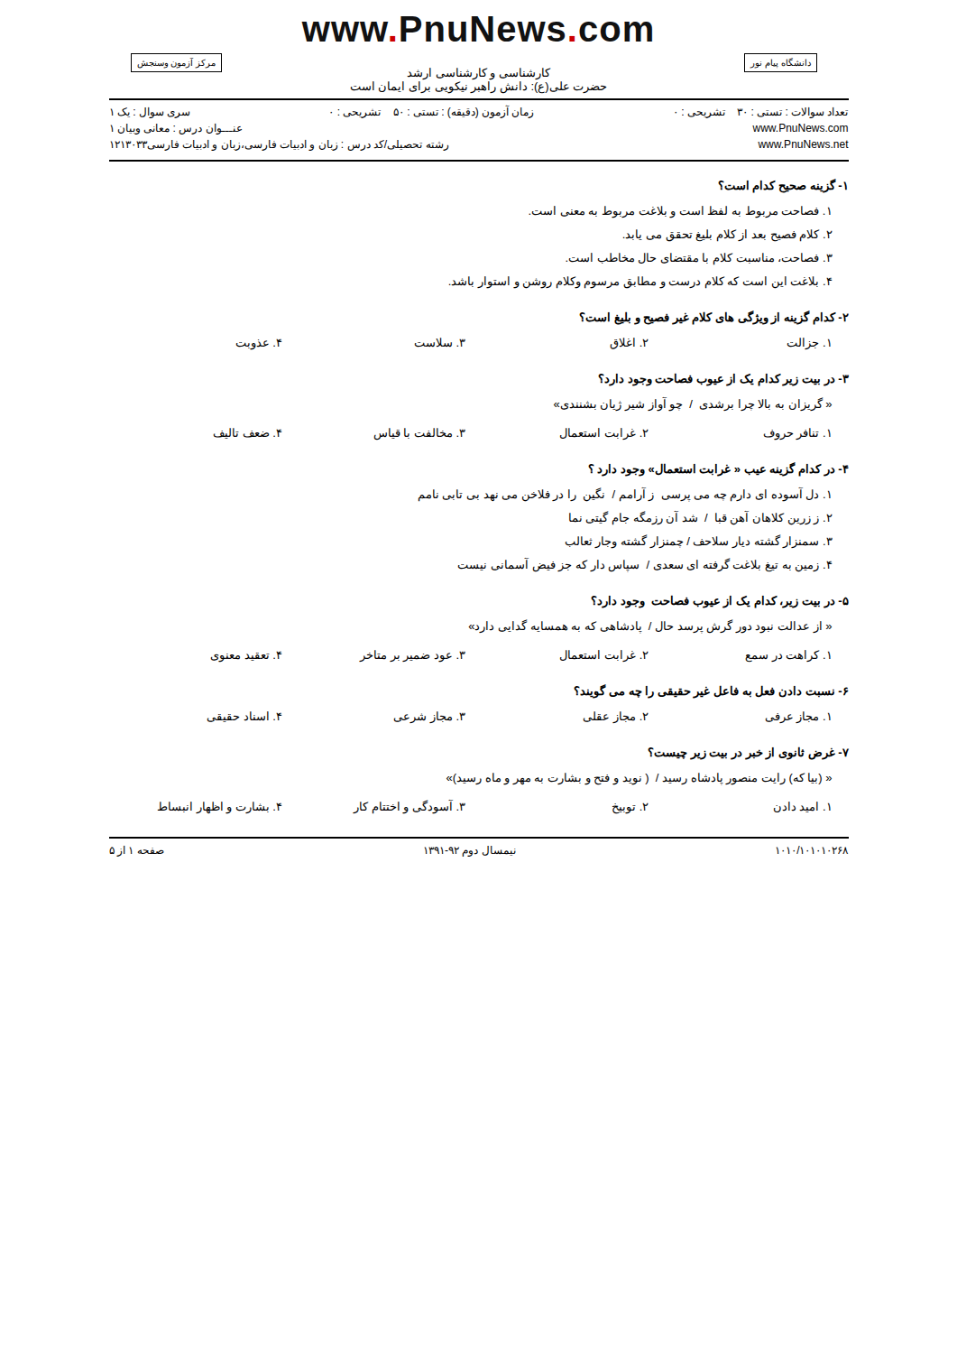www. PnuNews. com
دانشگاه پیام نور
کارشناسی و کارشناسی ارشد
حضرت علی(ع): دانش راهبر نیکویی برای ایمان است
مرکز آزمون وسنجش
تعداد سوالات : تستی : ۳۰ تشریحی : ۰
زمان آزمون (دقیقه) : تستی : ۵۰ تشریحی : ۰
سری سوال : یک ۱
www.PnuNews.com
عنـــوان درس : معانی وبیان ۱
www.PnuNews.net
رشته تحصیلی/کد درس : زبان و ادبیات فارسی،زبان و ادبیات فارسی۱۲۱۳۰۳۳
۱- گزینه صحیح کدام است؟
۱. فصاحت مربوط به لفظ است و بلاغت مربوط به معنی است.
۲. کلام فصیح بعد از کلام بلیغ تحقق می یابد.
۳. فصاحت، مناسبت کلام با مقتضای حال مخاطب است.
۴. بلاغت این است که کلام درست و مطابق مرسوم وکلام روشن و استوار باشد.
۲- کدام گزینه از ویژگی های کلام غیر فصیح و بلیغ است؟
۱. جزالت
۲. اغلاق
۳. سلاست
۴. عذوبت
۳- در بیت زیر کدام یک از عیوب فصاحت وجود دارد؟
« گریزان به بالا چرا برشدی / چو آواز شیر ژیان بشنندی»
۱. تنافر حروف
۲. غرابت استعمال
۳. مخالفت با قیاس
۴. ضعف تالیف
۴- در کدام گزینه عیب « غرابت استعمال» وجود دارد ؟
۱. دل آسوده ای دارم چه می پرسی ز آرامم / نگین را در فلاخن می نهد بی تابی نامم
۲. ز زرین کلاهان آهن قبا / شد آن رزمگه جام گیتی نما
۳. سمنزار گشته دیار سلاحف / چمنزار گشته وجار ثعالب
۴. زمین به تیغ بلاغت گرفته ای سعدی / سپاس دار که جز فیض آسمانی نیست
۵- در بیت زیر، کدام یک از عیوب فصاحت وجود دارد؟
« از عدالت نبود دور گرش پرسد حال / پادشاهی که به همسایه گدایی دارد»
۱. کراهت در سمع
۲. غرابت استعمال
۳. عود ضمیر بر متاخر
۴. تعقید معنوی
۶- نسبت دادن فعل به فاعل غیر حقیقی را چه می گویند؟
۱. مجاز عرفی
۲. مجاز عقلی
۳. مجاز شرعی
۴. اسناد حقیقی
۷- غرض ثانوی از خبر در بیت زیر چیست؟
« (بیا که) رایت منصور پادشاه رسید / ( نوید و فتح و بشارت به مهر و ماه رسید)»
۱. امید دادن
۲. توبیخ
۳. آسودگی و اختتام کار
۴. بشارت و اظهار انبساط
۱۰۱۰/۱۰۱۰۱۰۲۶۸
نیمسال دوم ۹۲-۱۳۹۱
صفحه ۱ از ۵